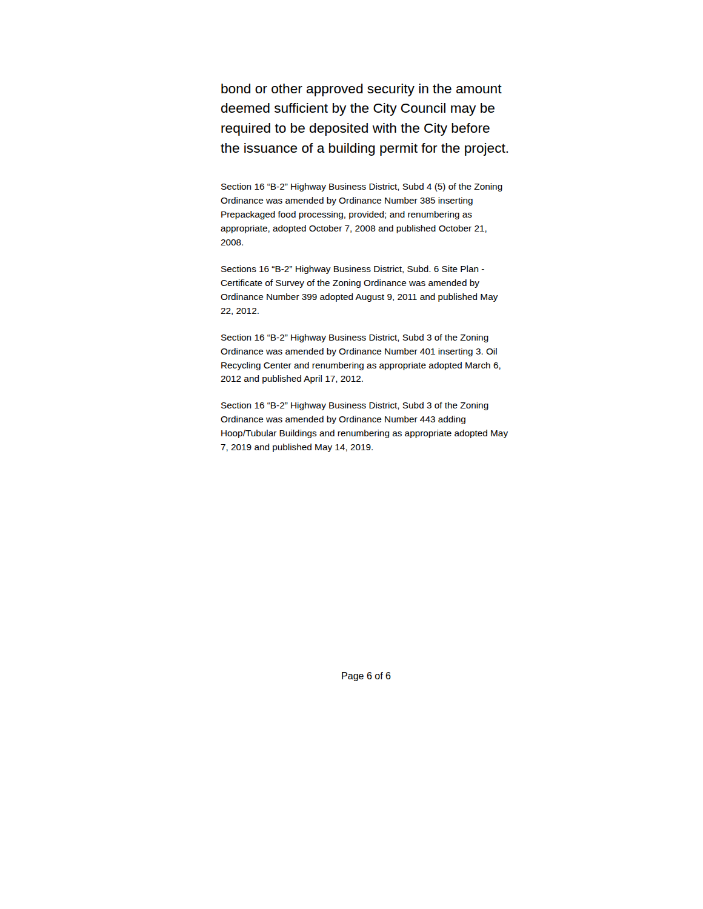bond or other approved security in the amount deemed sufficient by the City Council may be required to be deposited with the City before the issuance of a building permit for the project.
Section 16 “B-2” Highway Business District, Subd 4 (5) of the Zoning Ordinance was amended by Ordinance Number 385 inserting Prepackaged food processing, provided; and renumbering as appropriate, adopted October 7, 2008 and published October 21, 2008.
Sections 16 “B-2” Highway Business District, Subd. 6 Site Plan - Certificate of Survey of the Zoning Ordinance was amended by Ordinance Number 399 adopted August 9, 2011 and published May 22, 2012.
Section 16 “B-2” Highway Business District, Subd 3 of the Zoning Ordinance was amended by Ordinance Number 401 inserting 3. Oil Recycling Center and renumbering as appropriate adopted March 6, 2012 and published April 17, 2012.
Section 16 “B-2” Highway Business District, Subd 3 of the Zoning Ordinance was amended by Ordinance Number 443 adding Hoop/Tubular Buildings and renumbering as appropriate adopted May 7, 2019 and published May 14, 2019.
Page 6 of 6